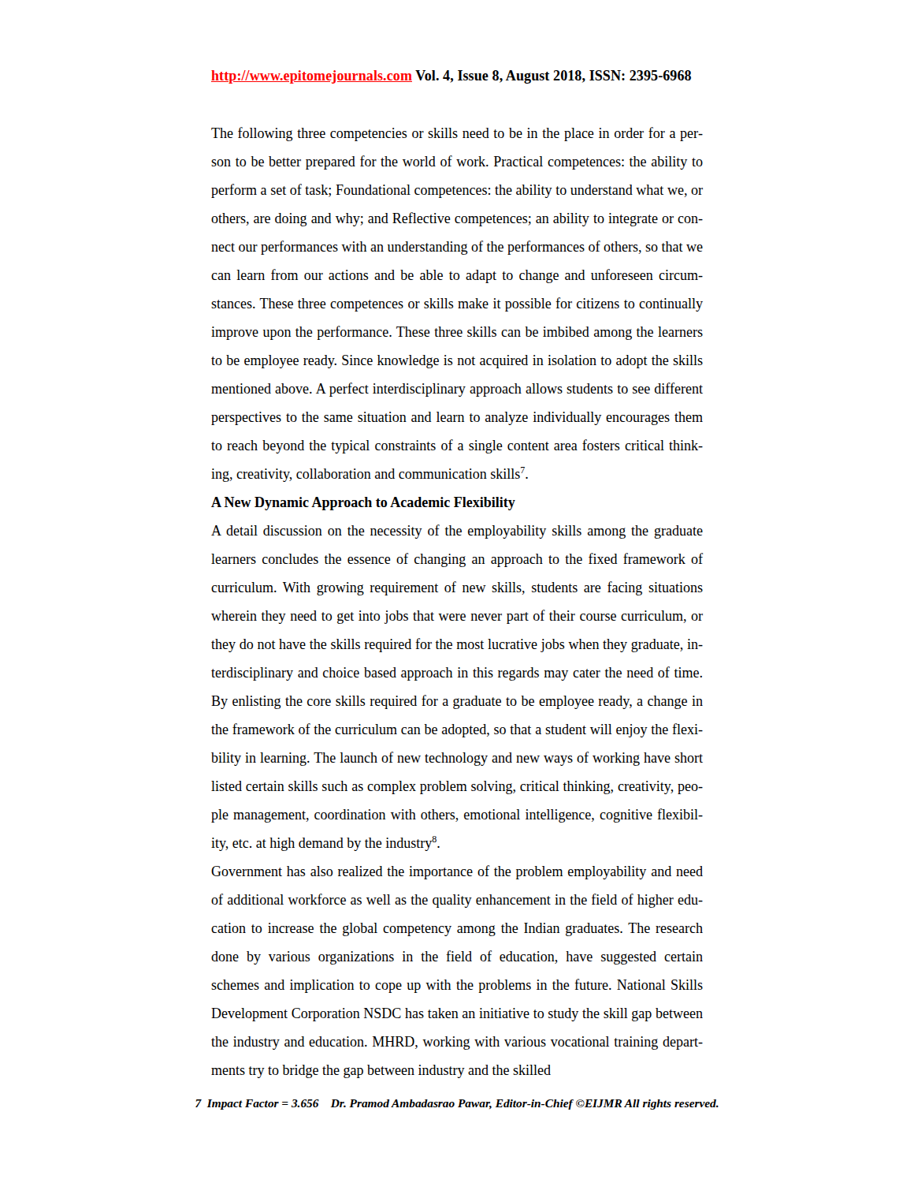http://www.epitomejournals.com Vol. 4, Issue 8, August 2018, ISSN: 2395-6968
The following three competencies or skills need to be in the place in order for a person to be better prepared for the world of work. Practical competences: the ability to perform a set of task; Foundational competences: the ability to understand what we, or others, are doing and why; and Reflective competences; an ability to integrate or connect our performances with an understanding of the performances of others, so that we can learn from our actions and be able to adapt to change and unforeseen circumstances. These three competences or skills make it possible for citizens to continually improve upon the performance. These three skills can be imbibed among the learners to be employee ready. Since knowledge is not acquired in isolation to adopt the skills mentioned above. A perfect interdisciplinary approach allows students to see different perspectives to the same situation and learn to analyze individually encourages them to reach beyond the typical constraints of a single content area fosters critical thinking, creativity, collaboration and communication skills7.
A New Dynamic Approach to Academic Flexibility
A detail discussion on the necessity of the employability skills among the graduate learners concludes the essence of changing an approach to the fixed framework of curriculum. With growing requirement of new skills, students are facing situations wherein they need to get into jobs that were never part of their course curriculum, or they do not have the skills required for the most lucrative jobs when they graduate, interdisciplinary and choice based approach in this regards may cater the need of time. By enlisting the core skills required for a graduate to be employee ready, a change in the framework of the curriculum can be adopted, so that a student will enjoy the flexibility in learning. The launch of new technology and new ways of working have short listed certain skills such as complex problem solving, critical thinking, creativity, people management, coordination with others, emotional intelligence, cognitive flexibility, etc. at high demand by the industry8.
Government has also realized the importance of the problem employability and need of additional workforce as well as the quality enhancement in the field of higher education to increase the global competency among the Indian graduates. The research done by various organizations in the field of education, have suggested certain schemes and implication to cope up with the problems in the future. National Skills Development Corporation NSDC has taken an initiative to study the skill gap between the industry and education. MHRD, working with various vocational training departments try to bridge the gap between industry and the skilled
7 Impact Factor = 3.656 Dr. Pramod Ambadasrao Pawar, Editor-in-Chief ©EIJMR All rights reserved.